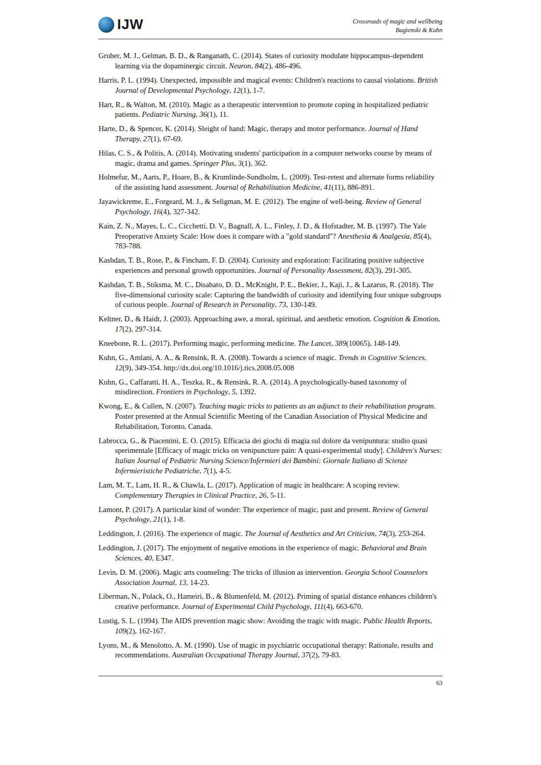IJW
Crossroads of magic and wellbeing
Bagienski & Kuhn
Gruber, M. J., Gelman, B. D., & Ranganath, C. (2014). States of curiosity modulate hippocampus-dependent learning via the dopaminergic circuit. Neuron, 84(2), 486-496.
Harris, P. L. (1994). Unexpected, impossible and magical events: Children's reactions to causal violations. British Journal of Developmental Psychology, 12(1), 1-7.
Hart, R., & Walton, M. (2010). Magic as a therapeutic intervention to promote coping in hospitalized pediatric patients. Pediatric Nursing, 36(1), 11.
Harte, D., & Spencer, K. (2014). Sleight of hand: Magic, therapy and motor performance. Journal of Hand Therapy, 27(1), 67-69.
Hilas, C. S., & Politis, A. (2014). Motivating students' participation in a computer networks course by means of magic, drama and games. Springer Plus, 3(1), 362.
Holmefur, M., Aarts, P., Hoare, B., & Krumlinde-Sundholm, L. (2009). Test-retest and alternate forms reliability of the assisting hand assessment. Journal of Rehabilitation Medicine, 41(11), 886-891.
Jayawickreme, E., Forgeard, M. J., & Seligman, M. E. (2012). The engine of well-being. Review of General Psychology, 16(4), 327-342.
Kain, Z. N., Mayes, L. C., Cicchetti, D. V., Bagnall, A. L., Finley, J. D., & Hofstadter, M. B. (1997). The Yale Preoperative Anxiety Scale: How does it compare with a "gold standard"? Anesthesia & Analgesia, 85(4), 783-788.
Kashdan, T. B., Rose, P., & Fincham, F. D. (2004). Curiosity and exploration: Facilitating positive subjective experiences and personal growth opportunities. Journal of Personality Assessment, 82(3), 291-305.
Kashdan, T. B., Stiksma, M. C., Disabato, D. D., McKnight, P. E., Bekier, J., Kaji, J., & Lazarus, R. (2018). The five-dimensional curiosity scale: Capturing the bandwidth of curiosity and identifying four unique subgroups of curious people. Journal of Research in Personality, 73, 130-149.
Keltner, D., & Haidt, J. (2003). Approaching awe, a moral, spiritual, and aesthetic emotion. Cognition & Emotion, 17(2), 297-314.
Kneebone, R. L. (2017). Performing magic, performing medicine. The Lancet, 389(10065), 148-149.
Kuhn, G., Amlani, A. A., & Rensink, R. A. (2008). Towards a science of magic. Trends in Cognitive Sciences, 12(9), 349-354. http://dx.doi.org/10.1016/j.tics.2008.05.008
Kuhn, G., Caffaratti, H. A., Teszka, R., & Rensink, R. A. (2014). A psychologically-based taxonomy of misdirection. Frontiers in Psychology, 5, 1392.
Kwong, E., & Cullen, N. (2007). Teaching magic tricks to patients as an adjunct to their rehabilitation program. Poster presented at the Annual Scientific Meeting of the Canadian Association of Physical Medicine and Rehabilitation, Toronto, Canada.
Labrocca, G., & Piacentini, E. O. (2015). Efficacia dei giochi di magia sul dolore da venipuntura: studio quasi sperimentale [Efficacy of magic tricks on venipuncture pain: A quasi-experimental study]. Children's Nurses: Italian Journal of Pediatric Nursing Science/Infermieri dei Bambini: Giornale Italiano di Scienze Infermieristiche Pediatriche, 7(1), 4-5.
Lam, M. T., Lam, H. R., & Chawla, L. (2017). Application of magic in healthcare: A scoping review. Complementary Therapies in Clinical Practice, 26, 5-11.
Lamont, P. (2017). A particular kind of wonder: The experience of magic, past and present. Review of General Psychology, 21(1), 1-8.
Leddington, J. (2016). The experience of magic. The Journal of Aesthetics and Art Criticism, 74(3), 253-264.
Leddington, J. (2017). The enjoyment of negative emotions in the experience of magic. Behavioral and Brain Sciences, 40, E347.
Levin, D. M. (2006). Magic arts counseling: The tricks of illusion as intervention. Georgia School Counselors Association Journal, 13, 14-23.
Liberman, N., Polack, O., Hameiri, B., & Blumenfeld, M. (2012). Priming of spatial distance enhances children's creative performance. Journal of Experimental Child Psychology, 111(4), 663-670.
Lustig, S. L. (1994). The AIDS prevention magic show: Avoiding the tragic with magic. Public Health Reports, 109(2), 162-167.
Lyons, M., & Menolotto, A. M. (1990). Use of magic in psychiatric occupational therapy: Rationale, results and recommendations. Australian Occupational Therapy Journal, 37(2), 79-83.
63